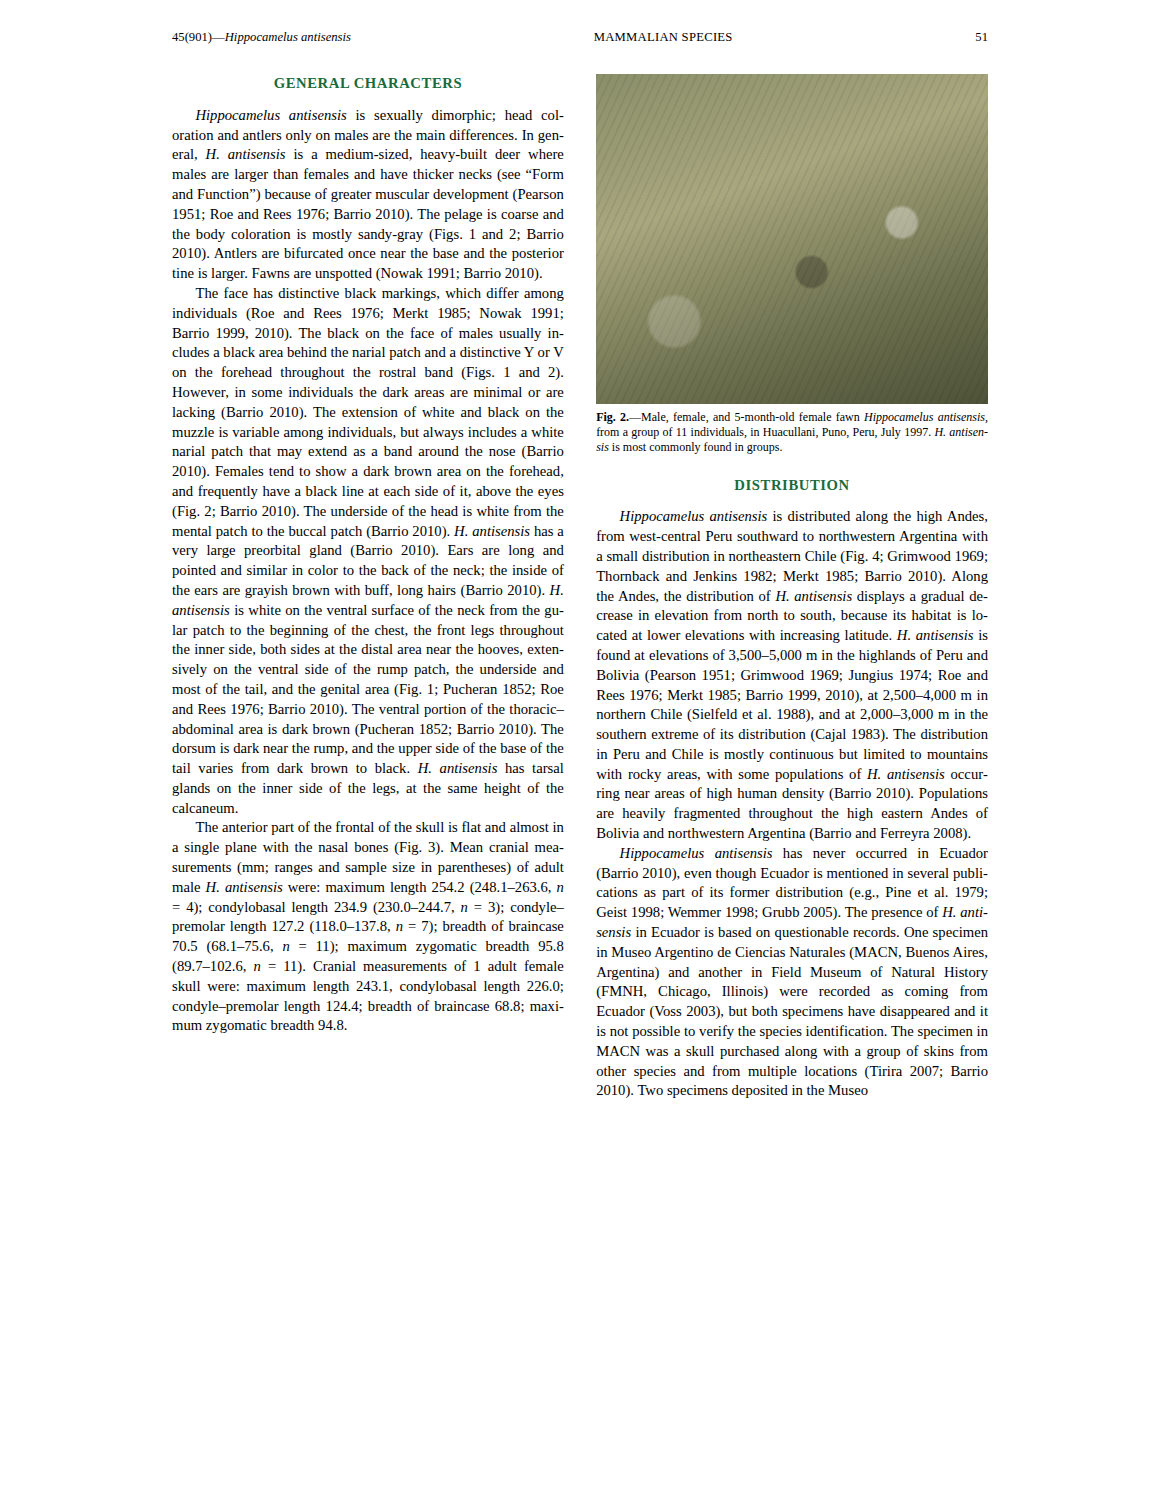45(901)—Hippocamelus antisensis
MAMMALIAN SPECIES
51
GENERAL CHARACTERS
Hippocamelus antisensis is sexually dimorphic; head coloration and antlers only on males are the main differences. In general, H. antisensis is a medium-sized, heavy-built deer where males are larger than females and have thicker necks (see “Form and Function”) because of greater muscular development (Pearson 1951; Roe and Rees 1976; Barrio 2010). The pelage is coarse and the body coloration is mostly sandy-gray (Figs. 1 and 2; Barrio 2010). Antlers are bifurcated once near the base and the posterior tine is larger. Fawns are unspotted (Nowak 1991; Barrio 2010).
The face has distinctive black markings, which differ among individuals (Roe and Rees 1976; Merkt 1985; Nowak 1991; Barrio 1999, 2010). The black on the face of males usually includes a black area behind the narial patch and a distinctive Y or V on the forehead throughout the rostral band (Figs. 1 and 2). However, in some individuals the dark areas are minimal or are lacking (Barrio 2010). The extension of white and black on the muzzle is variable among individuals, but always includes a white narial patch that may extend as a band around the nose (Barrio 2010). Females tend to show a dark brown area on the forehead, and frequently have a black line at each side of it, above the eyes (Fig. 2; Barrio 2010). The underside of the head is white from the mental patch to the buccal patch (Barrio 2010). H. antisensis has a very large preorbital gland (Barrio 2010). Ears are long and pointed and similar in color to the back of the neck; the inside of the ears are grayish brown with buff, long hairs (Barrio 2010). H. antisensis is white on the ventral surface of the neck from the gular patch to the beginning of the chest, the front legs throughout the inner side, both sides at the distal area near the hooves, extensively on the ventral side of the rump patch, the underside and most of the tail, and the genital area (Fig. 1; Pucheran 1852; Roe and Rees 1976; Barrio 2010). The ventral portion of the thoracic–abdominal area is dark brown (Pucheran 1852; Barrio 2010). The dorsum is dark near the rump, and the upper side of the base of the tail varies from dark brown to black. H. antisensis has tarsal glands on the inner side of the legs, at the same height of the calcaneum.
The anterior part of the frontal of the skull is flat and almost in a single plane with the nasal bones (Fig. 3). Mean cranial measurements (mm; ranges and sample size in parentheses) of adult male H. antisensis were: maximum length 254.2 (248.1–263.6, n = 4); condylobasal length 234.9 (230.0–244.7, n = 3); condyle–premolar length 127.2 (118.0–137.8, n = 7); breadth of braincase 70.5 (68.1–75.6, n = 11); maximum zygomatic breadth 95.8 (89.7–102.6, n = 11). Cranial measurements of 1 adult female skull were: maximum length 243.1, condylobasal length 226.0; condyle–premolar length 124.4; breadth of braincase 68.8; maximum zygomatic breadth 94.8.
Fig. 2.—Male, female, and 5-month-old female fawn Hippocamelus antisensis, from a group of 11 individuals, in Huacullani, Puno, Peru, July 1997. H. antisensis is most commonly found in groups.
DISTRIBUTION
Hippocamelus antisensis is distributed along the high Andes, from west-central Peru southward to northwestern Argentina with a small distribution in northeastern Chile (Fig. 4; Grimwood 1969; Thornback and Jenkins 1982; Merkt 1985; Barrio 2010). Along the Andes, the distribution of H. antisensis displays a gradual decrease in elevation from north to south, because its habitat is located at lower elevations with increasing latitude. H. antisensis is found at elevations of 3,500–5,000 m in the highlands of Peru and Bolivia (Pearson 1951; Grimwood 1969; Jungius 1974; Roe and Rees 1976; Merkt 1985; Barrio 1999, 2010), at 2,500–4,000 m in northern Chile (Sielfeld et al. 1988), and at 2,000–3,000 m in the southern extreme of its distribution (Cajal 1983). The distribution in Peru and Chile is mostly continuous but limited to mountains with rocky areas, with some populations of H. antisensis occurring near areas of high human density (Barrio 2010). Populations are heavily fragmented throughout the high eastern Andes of Bolivia and northwestern Argentina (Barrio and Ferreyra 2008).
Hippocamelus antisensis has never occurred in Ecuador (Barrio 2010), even though Ecuador is mentioned in several publications as part of its former distribution (e.g., Pine et al. 1979; Geist 1998; Wemmer 1998; Grubb 2005). The presence of H. antisensis in Ecuador is based on questionable records. One specimen in Museo Argentino de Ciencias Naturales (MACN, Buenos Aires, Argentina) and another in Field Museum of Natural History (FMNH, Chicago, Illinois) were recorded as coming from Ecuador (Voss 2003), but both specimens have disappeared and it is not possible to verify the species identification. The specimen in MACN was a skull purchased along with a group of skins from other species and from multiple locations (Tirira 2007; Barrio 2010). Two specimens deposited in the Museo